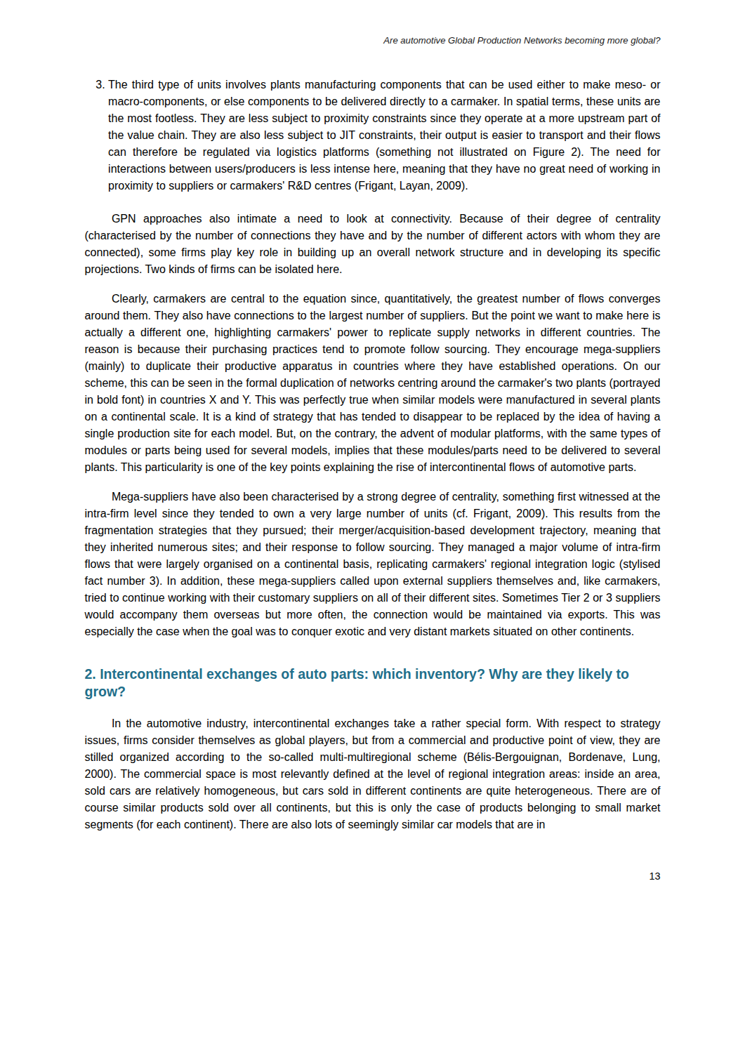Are automotive Global Production Networks becoming more global?
The third type of units involves plants manufacturing components that can be used either to make meso- or macro-components, or else components to be delivered directly to a carmaker. In spatial terms, these units are the most footless. They are less subject to proximity constraints since they operate at a more upstream part of the value chain. They are also less subject to JIT constraints, their output is easier to transport and their flows can therefore be regulated via logistics platforms (something not illustrated on Figure 2). The need for interactions between users/producers is less intense here, meaning that they have no great need of working in proximity to suppliers or carmakers' R&D centres (Frigant, Layan, 2009).
GPN approaches also intimate a need to look at connectivity. Because of their degree of centrality (characterised by the number of connections they have and by the number of different actors with whom they are connected), some firms play key role in building up an overall network structure and in developing its specific projections. Two kinds of firms can be isolated here.
Clearly, carmakers are central to the equation since, quantitatively, the greatest number of flows converges around them. They also have connections to the largest number of suppliers. But the point we want to make here is actually a different one, highlighting carmakers' power to replicate supply networks in different countries. The reason is because their purchasing practices tend to promote follow sourcing. They encourage mega-suppliers (mainly) to duplicate their productive apparatus in countries where they have established operations. On our scheme, this can be seen in the formal duplication of networks centring around the carmaker's two plants (portrayed in bold font) in countries X and Y. This was perfectly true when similar models were manufactured in several plants on a continental scale. It is a kind of strategy that has tended to disappear to be replaced by the idea of having a single production site for each model. But, on the contrary, the advent of modular platforms, with the same types of modules or parts being used for several models, implies that these modules/parts need to be delivered to several plants. This particularity is one of the key points explaining the rise of intercontinental flows of automotive parts.
Mega-suppliers have also been characterised by a strong degree of centrality, something first witnessed at the intra-firm level since they tended to own a very large number of units (cf. Frigant, 2009). This results from the fragmentation strategies that they pursued; their merger/acquisition-based development trajectory, meaning that they inherited numerous sites; and their response to follow sourcing. They managed a major volume of intra-firm flows that were largely organised on a continental basis, replicating carmakers' regional integration logic (stylised fact number 3). In addition, these mega-suppliers called upon external suppliers themselves and, like carmakers, tried to continue working with their customary suppliers on all of their different sites. Sometimes Tier 2 or 3 suppliers would accompany them overseas but more often, the connection would be maintained via exports. This was especially the case when the goal was to conquer exotic and very distant markets situated on other continents.
2. Intercontinental exchanges of auto parts: which inventory? Why are they likely to grow?
In the automotive industry, intercontinental exchanges take a rather special form. With respect to strategy issues, firms consider themselves as global players, but from a commercial and productive point of view, they are stilled organized according to the so-called multi-multiregional scheme (Bélis-Bergouignan, Bordenave, Lung, 2000). The commercial space is most relevantly defined at the level of regional integration areas: inside an area, sold cars are relatively homogeneous, but cars sold in different continents are quite heterogeneous. There are of course similar products sold over all continents, but this is only the case of products belonging to small market segments (for each continent). There are also lots of seemingly similar car models that are in
13